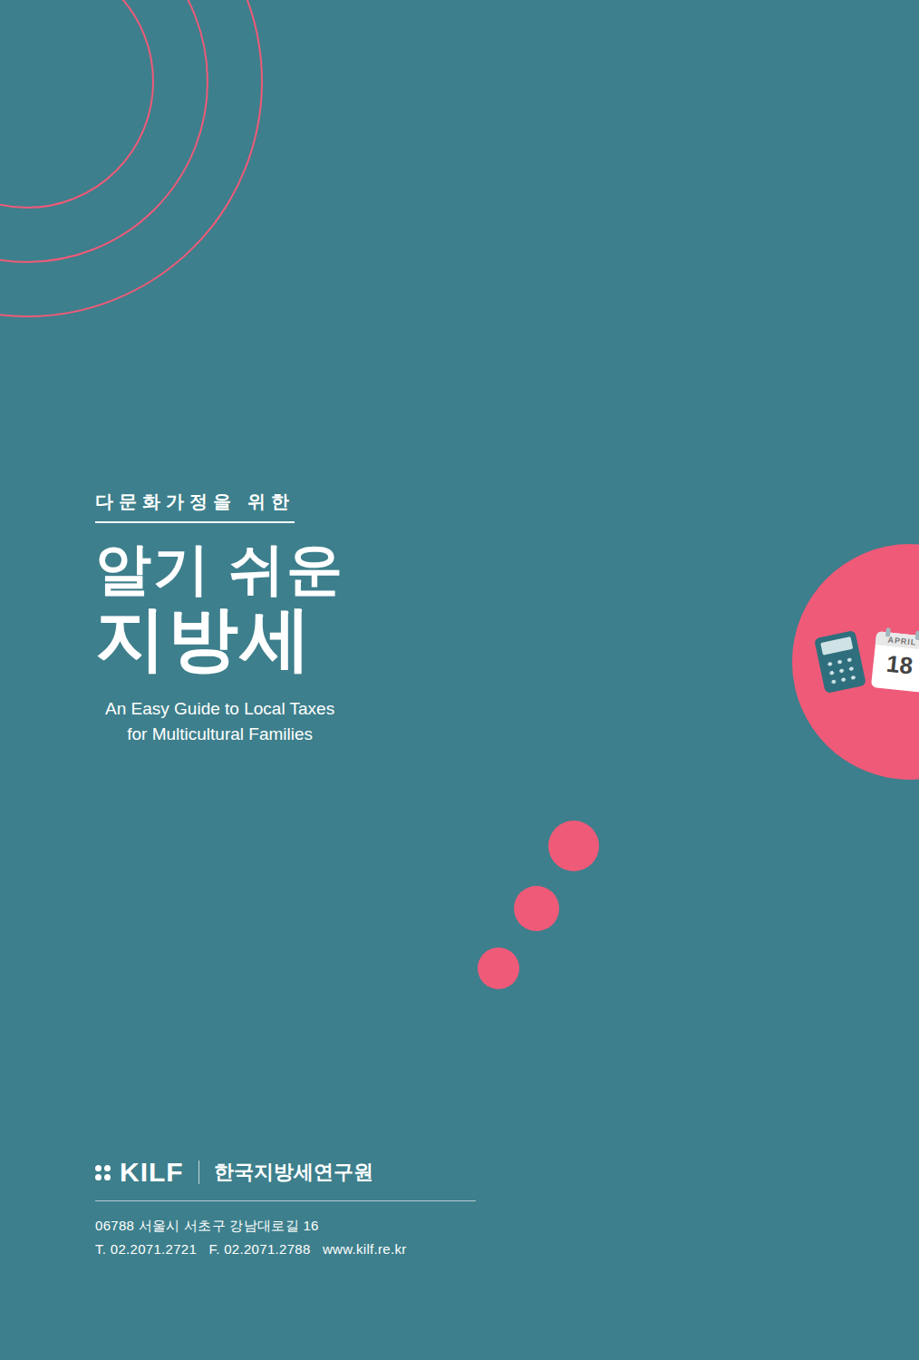APRIL
18
다문화가정을 위한
알기 쉬운 지방세
An Easy Guide to Local Taxes
for Multicultural Families
KILF 한국지방세연구원
06788 서울시 서초구 강남대로길 16
T. 02.2071.2721 F. 02.2071.2788 www.kilf.re.kr